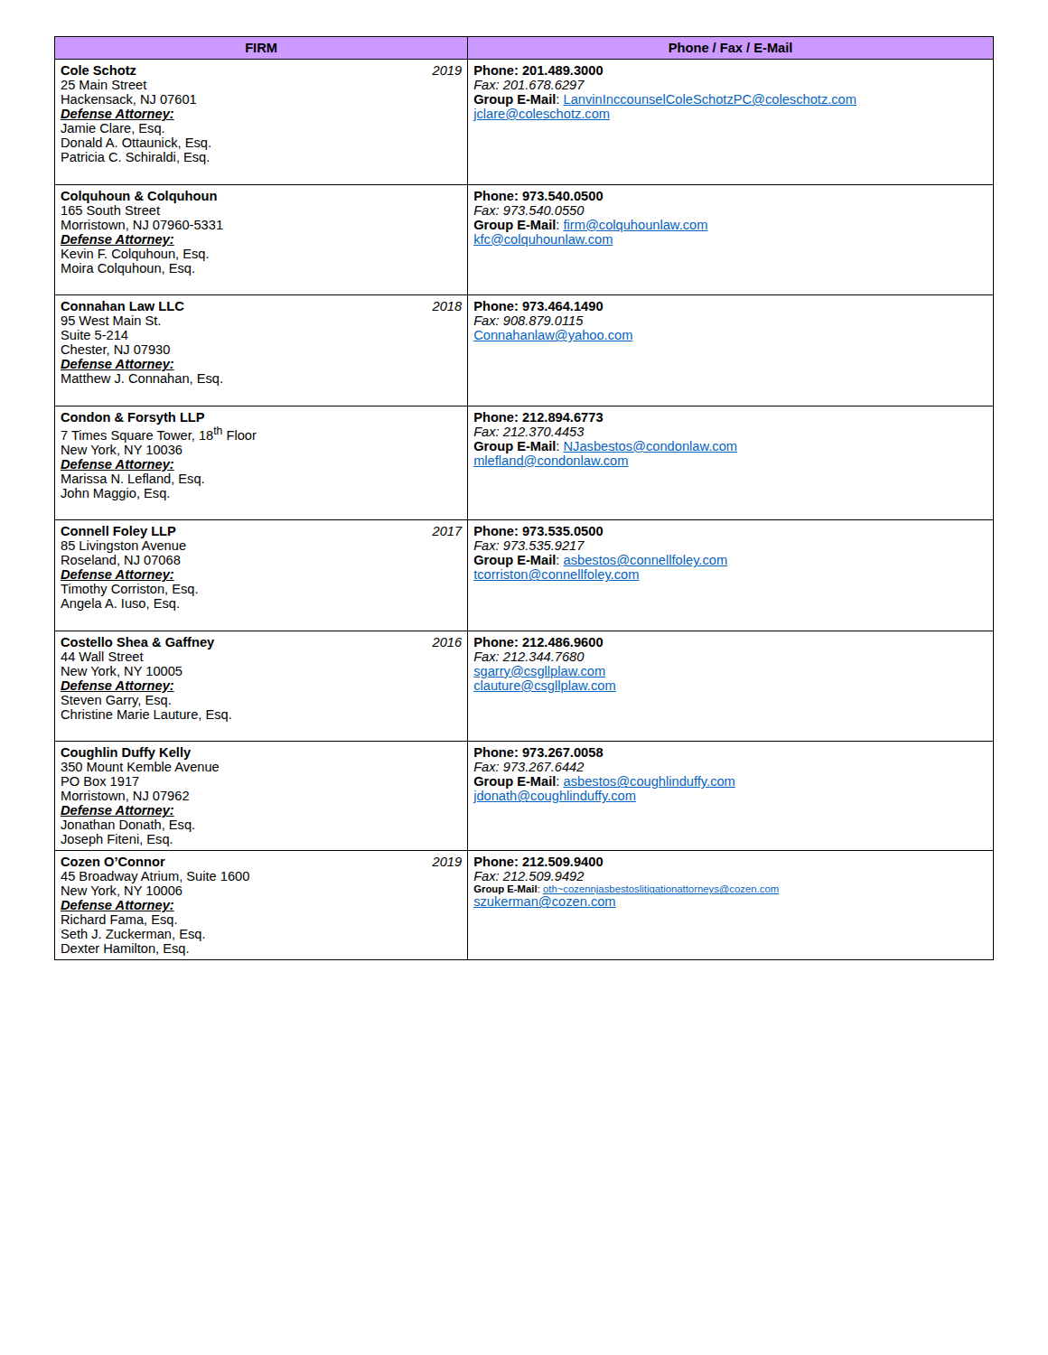| FIRM | Phone / Fax / E-Mail |
| --- | --- |
| Cole Schotz 2019 25 Main Street Hackensack, NJ 07601 Defense Attorney: Jamie Clare, Esq. Donald A. Ottaunick, Esq. Patricia C. Schiraldi, Esq. | Phone: 201.489.3000 Fax: 201.678.6297 Group E-Mail : LanvinInccounselColeSchotzPC@coleschotz.com jclare@coleschotz.com |
| Colquhoun & Colquhoun 165 South Street Morristown, NJ 07960-5331 Defense Attorney: Kevin F. Colquhoun, Esq. Moira Colquhoun, Esq. | Phone: 973.540.0500 Fax: 973.540.0550 Group E-Mail : firm@colquhounlaw.com kfc@colquhounlaw.com |
| Connahan Law LLC 2018 95 West Main St. Suite 5-214 Chester, NJ 07930 Defense Attorney: Matthew J. Connahan, Esq. | Phone: 973.464.1490 Fax: 908.879.0115 Connahanlaw@yahoo.com |
| Condon & Forsyth LLP 7 Times Square Tower, 18 th Floor New York, NY 10036 Defense Attorney: Marissa N. Lefland, Esq. John Maggio, Esq. | Phone: 212.894.6773 Fax: 212.370.4453 Group E-Mail : NJasbestos@condonlaw.com mlefland@condonlaw.com |
| Connell Foley LLP 2017 85 Livingston Avenue Roseland, NJ 07068 Defense Attorney: Timothy Corriston, Esq. Angela A. Iuso, Esq. | Phone: 973.535.0500 Fax: 973.535.9217 Group E-Mail : asbestos@connellfoley.com tcorriston@connellfoley.com |
| Costello Shea & Gaffney 2016 44 Wall Street New York, NY 10005 Defense Attorney: Steven Garry, Esq. Christine Marie Lauture, Esq. | Phone: 212.486.9600 Fax: 212.344.7680 sgarry@csgllplaw.com clauture@csgllplaw.com |
| Coughlin Duffy Kelly 350 Mount Kemble Avenue PO Box 1917 Morristown, NJ 07962 Defense Attorney: Jonathan Donath, Esq. Joseph Fiteni, Esq. | Phone: 973.267.0058 Fax: 973.267.6442 Group E-Mail : asbestos@coughlinduffy.com jdonath@coughlinduffy.com |
| Cozen O’Connor 2019 45 Broadway Atrium, Suite 1600 New York, NY 10006 Defense Attorney: Richard Fama, Esq. Seth J. Zuckerman, Esq. Dexter Hamilton, Esq. | Phone: 212.509.9400 Fax: 212.509.9492 Group E-Mail : oth~cozennjasbestoslitigationattorneys@cozen.com szukerman@cozen.com |